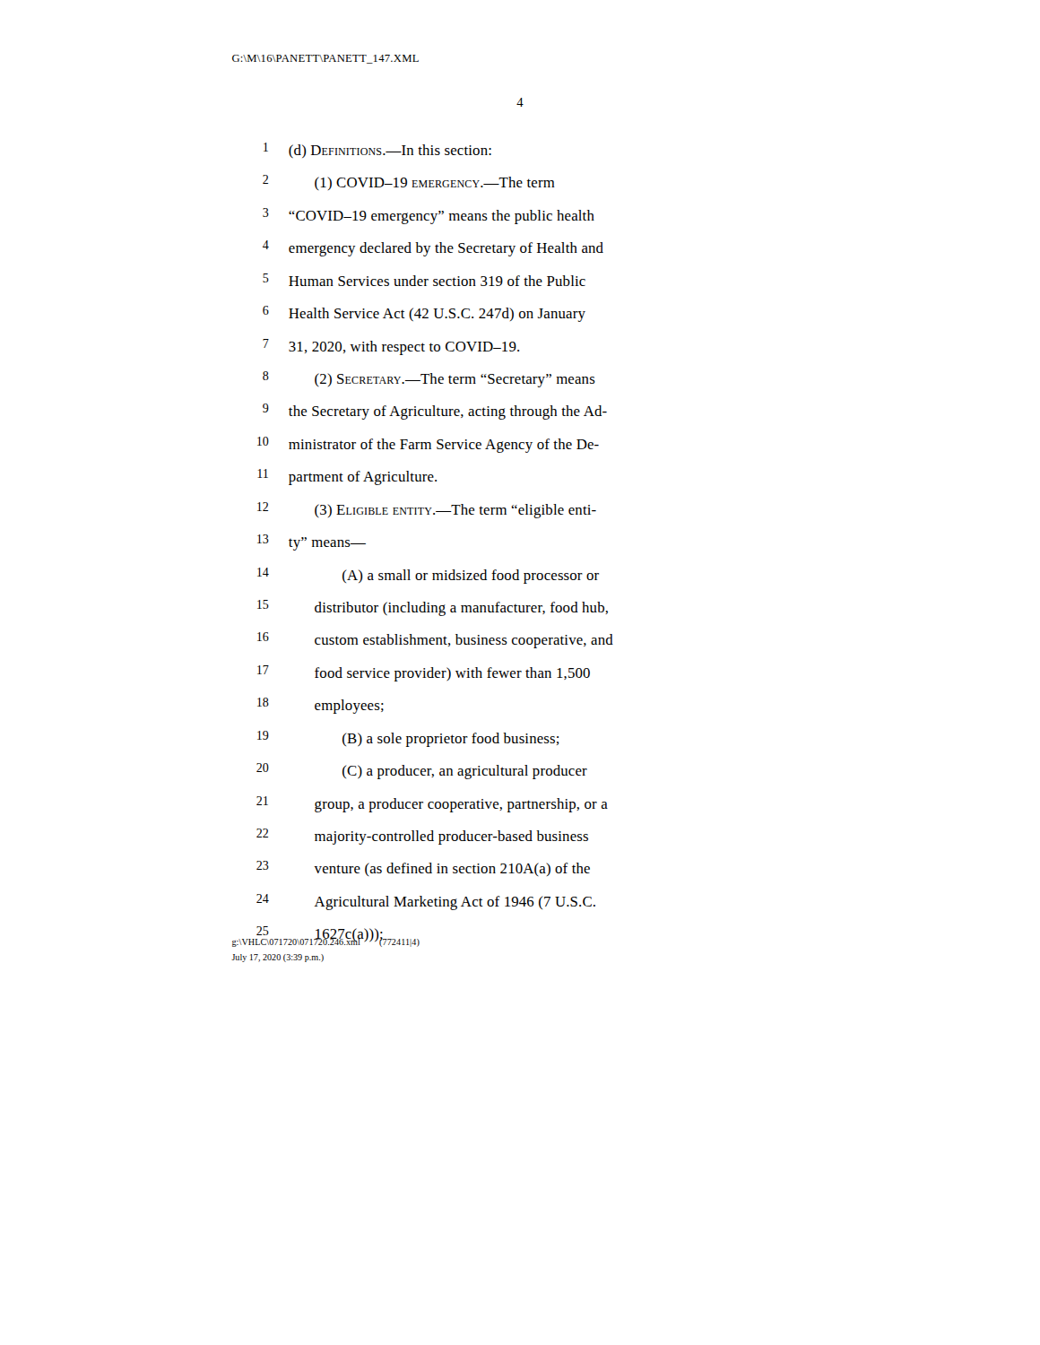G:\M\16\PANETT\PANETT_147.XML
4
| 1 | (d) Definitions. —In this section: |
| 2 | (1) COVID–19 emergency. —The term |
| 3 | “COVID–19 emergency” means the public health |
| 4 | emergency declared by the Secretary of Health and |
| 5 | Human Services under section 319 of the Public |
| 6 | Health Service Act (42 U.S.C. 247d) on January |
| 7 | 31, 2020, with respect to COVID–19. |
| 8 | (2) Secretary. —The term “Secretary” means |
| 9 | the Secretary of Agriculture, acting through the Ad- |
| 10 | ministrator of the Farm Service Agency of the De- |
| 11 | partment of Agriculture. |
| 12 | (3) Eligible entity. —The term “eligible enti- |
| 13 | ty” means— |
| 14 | (A) a small or midsized food processor or |
| 15 | distributor (including a manufacturer, food hub, |
| 16 | custom establishment, business cooperative, and |
| 17 | food service provider) with fewer than 1,500 |
| 18 | employees; |
| 19 | (B) a sole proprietor food business; |
| 20 | (C) a producer, an agricultural producer |
| 21 | group, a producer cooperative, partnership, or a |
| 22 | majority-controlled producer-based business |
| 23 | venture (as defined in section 210A(a) of the |
| 24 | Agricultural Marketing Act of 1946 (7 U.S.C. |
| 25 | 1627c(a))); |
g:\VHLC\071720\071720.246.xml (772411|4)
July 17, 2020 (3:39 p.m.)